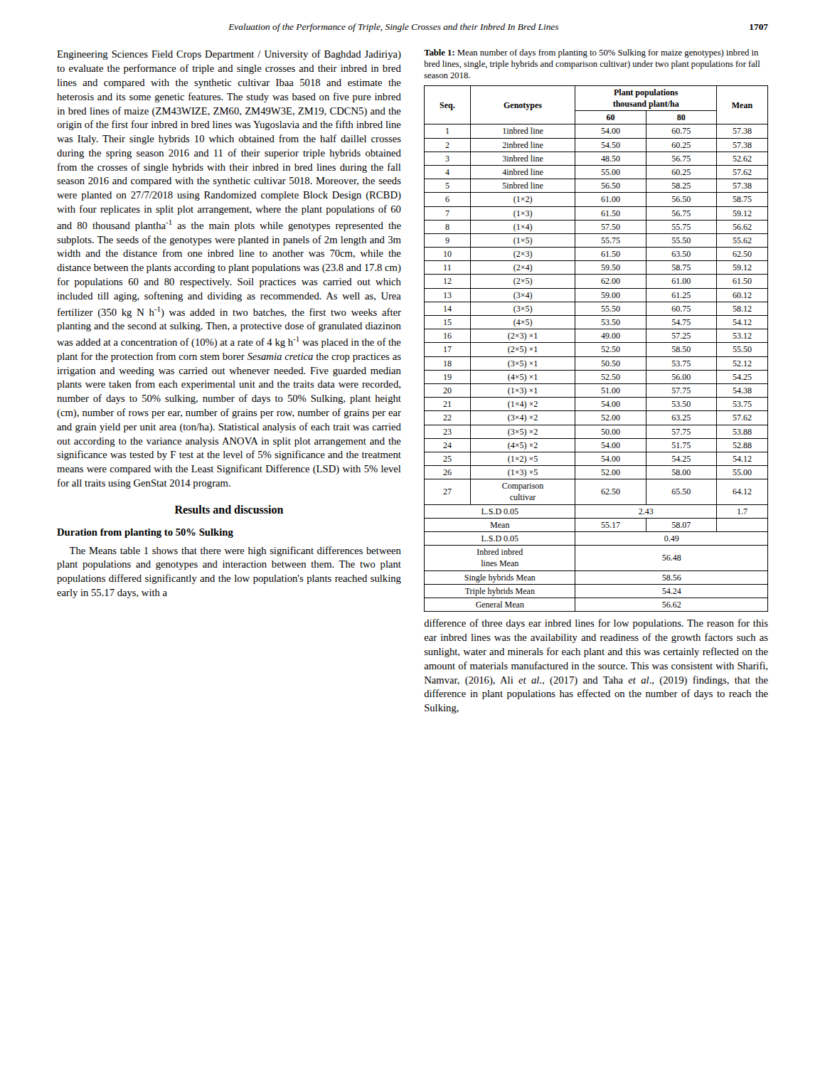Evaluation of the Performance of Triple, Single Crosses and their Inbred In Bred Lines
1707
Engineering Sciences Field Crops Department / University of Baghdad Jadiriya) to evaluate the performance of triple and single crosses and their inbred in bred lines and compared with the synthetic cultivar Ibaa 5018 and estimate the heterosis and its some genetic features. The study was based on five pure inbred in bred lines of maize (ZM43WIZE, ZM60, ZM49W3E, ZM19, CDCN5) and the origin of the first four inbred in bred lines was Yugoslavia and the fifth inbred line was Italy. Their single hybrids 10 which obtained from the half daillel crosses during the spring season 2016 and 11 of their superior triple hybrids obtained from the crosses of single hybrids with their inbred in bred lines during the fall season 2016 and compared with the synthetic cultivar 5018. Moreover, the seeds were planted on 27/7/2018 using Randomized complete Block Design (RCBD) with four replicates in split plot arrangement, where the plant populations of 60 and 80 thousand plantha-1 as the main plots while genotypes represented the subplots. The seeds of the genotypes were planted in panels of 2m length and 3m width and the distance from one inbred line to another was 70cm, while the distance between the plants according to plant populations was (23.8 and 17.8 cm) for populations 60 and 80 respectively. Soil practices was carried out which included till aging, softening and dividing as recommended. As well as, Urea fertilizer (350 kg N h-1) was added in two batches, the first two weeks after planting and the second at sulking. Then, a protective dose of granulated diazinon was added at a concentration of (10%) at a rate of 4 kg h-1 was placed in the of the plant for the protection from corn stem borer Sesamia cretica the crop practices as irrigation and weeding was carried out whenever needed. Five guarded median plants were taken from each experimental unit and the traits data were recorded, number of days to 50% sulking, number of days to 50% Sulking, plant height (cm), number of rows per ear, number of grains per row, number of grains per ear and grain yield per unit area (ton/ha). Statistical analysis of each trait was carried out according to the variance analysis ANOVA in split plot arrangement and the significance was tested by F test at the level of 5% significance and the treatment means were compared with the Least Significant Difference (LSD) with 5% level for all traits using GenStat 2014 program.
Results and discussion
Duration from planting to 50% Sulking
The Means table 1 shows that there were high significant differences between plant populations and genotypes and interaction between them. The two plant populations differed significantly and the low population's plants reached sulking early in 55.17 days, with a
Table 1: Mean number of days from planting to 50% Sulking for maize genotypes) inbred in bred lines, single, triple hybrids and comparison cultivar) under two plant populations for fall season 2018.
| Seq. | Genotypes | Plant populations thousand plant/ha | Mean |
| --- | --- | --- | --- |
| 60 | 80 |
| 1 | 1inbred line | 54.00 | 60.75 | 57.38 |
| 2 | 2inbred line | 54.50 | 60.25 | 57.38 |
| 3 | 3inbred line | 48.50 | 56.75 | 52.62 |
| 4 | 4inbred line | 55.00 | 60.25 | 57.62 |
| 5 | 5inbred line | 56.50 | 58.25 | 57.38 |
| 6 | (1×2) | 61.00 | 56.50 | 58.75 |
| 7 | (1×3) | 61.50 | 56.75 | 59.12 |
| 8 | (1×4) | 57.50 | 55.75 | 56.62 |
| 9 | (1×5) | 55.75 | 55.50 | 55.62 |
| 10 | (2×3) | 61.50 | 63.50 | 62.50 |
| 11 | (2×4) | 59.50 | 58.75 | 59.12 |
| 12 | (2×5) | 62.00 | 61.00 | 61.50 |
| 13 | (3×4) | 59.00 | 61.25 | 60.12 |
| 14 | (3×5) | 55.50 | 60.75 | 58.12 |
| 15 | (4×5) | 53.50 | 54.75 | 54.12 |
| 16 | (2×3) ×1 | 49.00 | 57.25 | 53.12 |
| 17 | (2×5) ×1 | 52.50 | 58.50 | 55.50 |
| 18 | (3×5) ×1 | 50.50 | 53.75 | 52.12 |
| 19 | (4×5) ×1 | 52.50 | 56.00 | 54.25 |
| 20 | (1×3) ×1 | 51.00 | 57.75 | 54.38 |
| 21 | (1×4) ×2 | 54.00 | 53.50 | 53.75 |
| 22 | (3×4) ×2 | 52.00 | 63.25 | 57.62 |
| 23 | (3×5) ×2 | 50.00 | 57.75 | 53.88 |
| 24 | (4×5) ×2 | 54.00 | 51.75 | 52.88 |
| 25 | (1×2) ×5 | 54.00 | 54.25 | 54.12 |
| 26 | (1×3) ×5 | 52.00 | 58.00 | 55.00 |
| 27 | Comparison cultivar | 62.50 | 65.50 | 64.12 |
| L.S.D 0.05 | 2.43 | 1.7 |
| Mean | 55.17 | 58.07 | |
| L.S.D 0.05 | 0.49 |
| Inbred inbred lines Mean | 56.48 |
| Single hybrids Mean | 58.56 |
| Triple hybrids Mean | 54.24 |
| General Mean | 56.62 |
difference of three days ear inbred lines for low populations. The reason for this ear inbred lines was the availability and readiness of the growth factors such as sunlight, water and minerals for each plant and this was certainly reflected on the amount of materials manufactured in the source. This was consistent with Sharifi, Namvar, (2016), Ali et al., (2017) and Taha et al., (2019) findings, that the difference in plant populations has effected on the number of days to reach the Sulking,